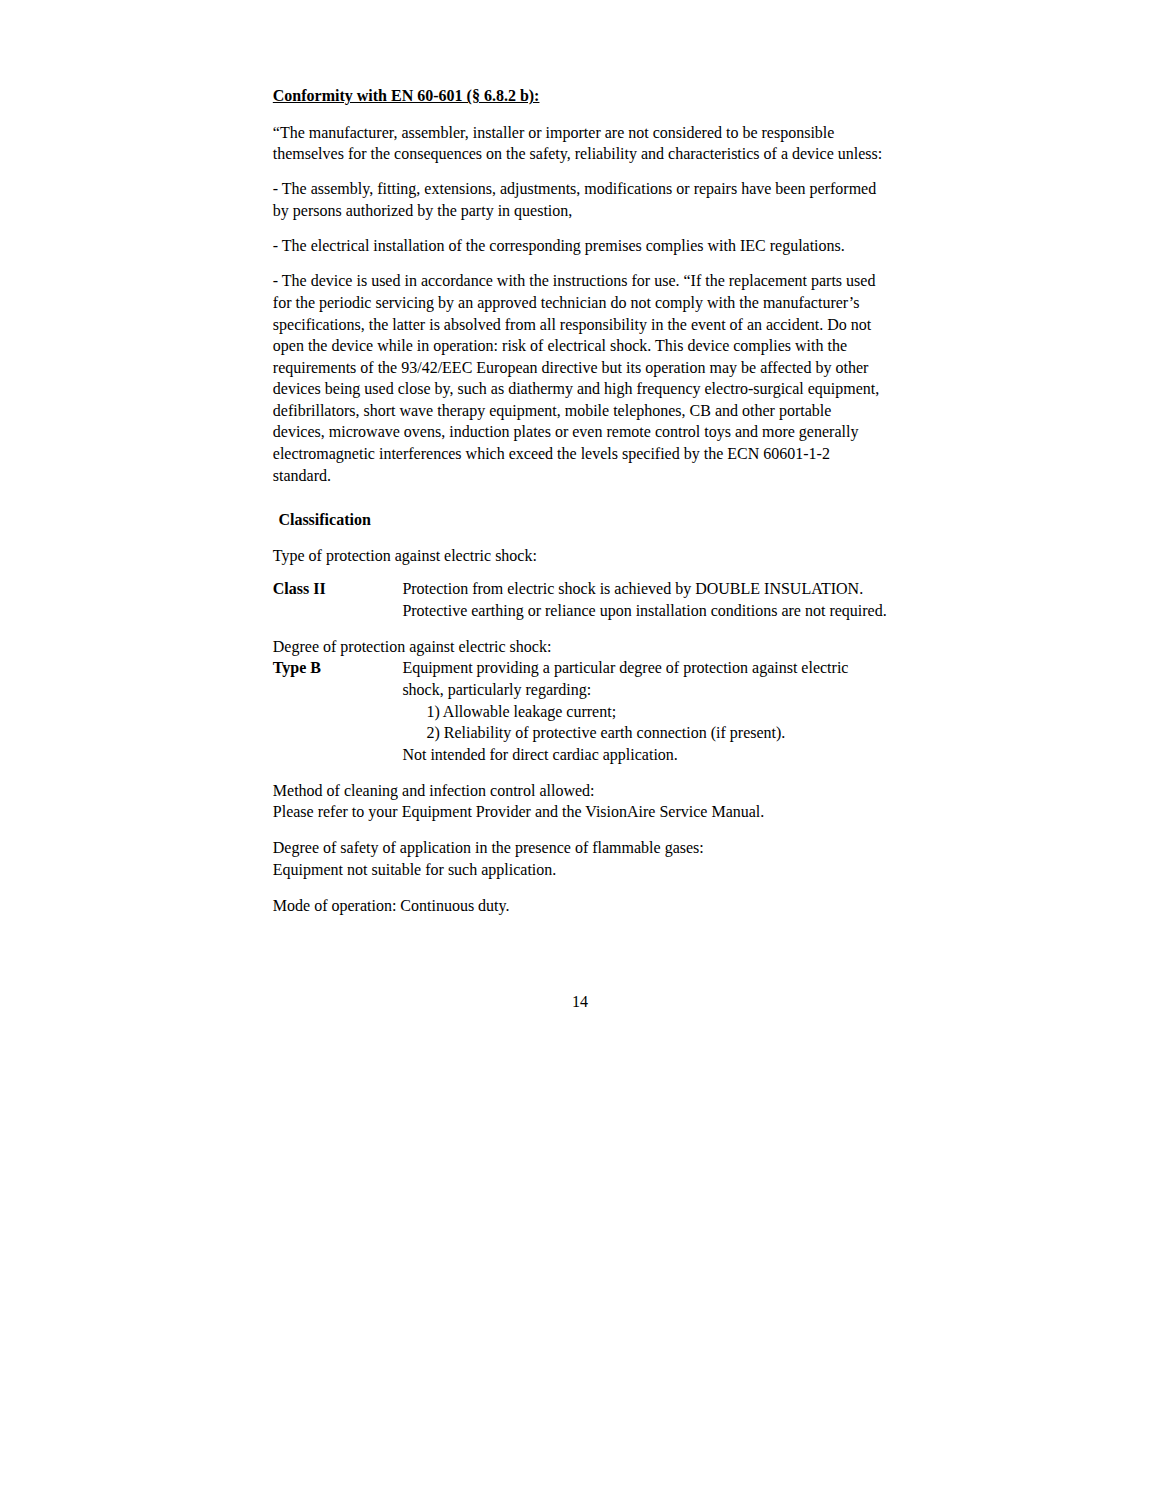Conformity with EN 60-601 (§ 6.8.2 b):
“The manufacturer, assembler, installer or importer are not considered to be responsible themselves for the consequences on the safety, reliability and characteristics of a device unless:
- The assembly, fitting, extensions, adjustments, modifications or repairs have been performed by persons authorized by the party in question,
- The electrical installation of the corresponding premises complies with IEC regulations.
- The device is used in accordance with the instructions for use. “If the replacement parts used for the periodic servicing by an approved technician do not comply with the manufacturer’s specifications, the latter is absolved from all responsibility in the event of an accident. Do not open the device while in operation: risk of electrical shock. This device complies with the requirements of the 93/42/EEC European directive but its operation may be affected by other devices being used close by, such as diathermy and high frequency electro-surgical equipment, defibrillators, short wave therapy equipment, mobile telephones, CB and other portable devices, microwave ovens, induction plates or even remote control toys and more generally electromagnetic interferences which exceed the levels specified by the ECN 60601-1-2 standard.
Classification
Type of protection against electric shock:
| Class II | Protection from electric shock is achieved by DOUBLE INSULATION. Protective earthing or reliance upon installation conditions are not required. |
Degree of protection against electric shock:
| Type B | Equipment providing a particular degree of protection against electric shock, particularly regarding: 1) Allowable leakage current; 2) Reliability of protective earth connection (if present). Not intended for direct cardiac application. |
Method of cleaning and infection control allowed:
Please refer to your Equipment Provider and the VisionAire Service Manual.
Degree of safety of application in the presence of flammable gases:
Equipment not suitable for such application.
Mode of operation: Continuous duty.
14